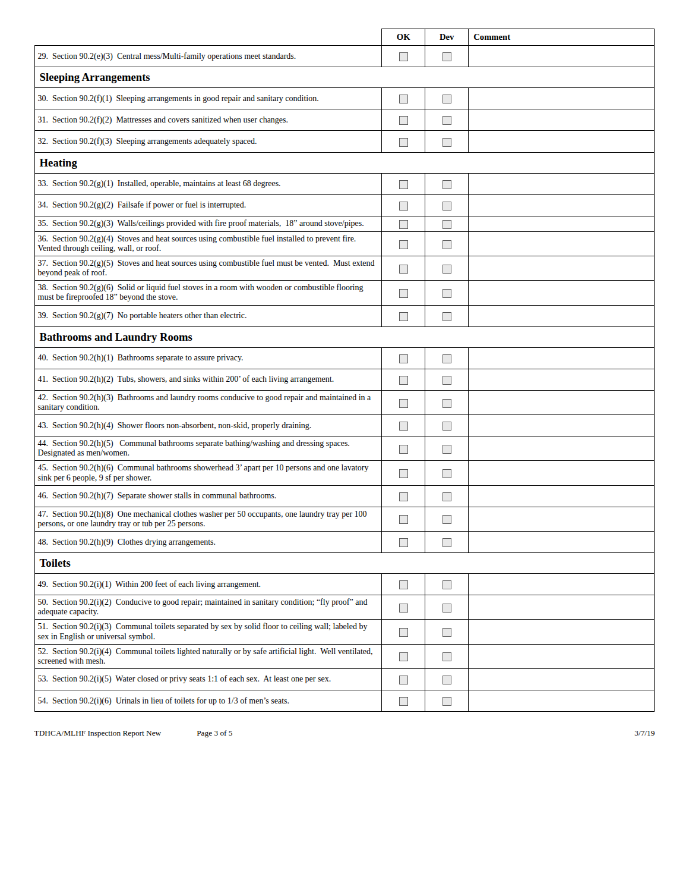| | OK | Dev | Comment |
| --- | --- | --- | --- |
| 29. Section 90.2(e)(3) Central mess/Multi-family operations meet standards. | | | |
| Sleeping Arrangements |
| 30. Section 90.2(f)(1) Sleeping arrangements in good repair and sanitary condition. | | | |
| 31. Section 90.2(f)(2) Mattresses and covers sanitized when user changes. | | | |
| 32. Section 90.2(f)(3) Sleeping arrangements adequately spaced. | | | |
| Heating |
| 33. Section 90.2(g)(1) Installed, operable, maintains at least 68 degrees. | | | |
| 34. Section 90.2(g)(2) Failsafe if power or fuel is interrupted. | | | |
| 35. Section 90.2(g)(3) Walls/ceilings provided with fire proof materials, 18” around stove/pipes. | | | |
| 36. Section 90.2(g)(4) Stoves and heat sources using combustible fuel installed to prevent fire. Vented through ceiling, wall, or roof. | | | |
| 37. Section 90.2(g)(5) Stoves and heat sources using combustible fuel must be vented. Must extend beyond peak of roof. | | | |
| 38. Section 90.2(g)(6) Solid or liquid fuel stoves in a room with wooden or combustible flooring must be fireproofed 18” beyond the stove. | | | |
| 39. Section 90.2(g)(7) No portable heaters other than electric. | | | |
| Bathrooms and Laundry Rooms |
| 40. Section 90.2(h)(1) Bathrooms separate to assure privacy. | | | |
| 41. Section 90.2(h)(2) Tubs, showers, and sinks within 200’ of each living arrangement. | | | |
| 42. Section 90.2(h)(3) Bathrooms and laundry rooms conducive to good repair and maintained in a sanitary condition. | | | |
| 43. Section 90.2(h)(4) Shower floors non-absorbent, non-skid, properly draining. | | | |
| 44. Section 90.2(h)(5) Communal bathrooms separate bathing/washing and dressing spaces. Designated as men/women. | | | |
| 45. Section 90.2(h)(6) Communal bathrooms showerhead 3’ apart per 10 persons and one lavatory sink per 6 people, 9 sf per shower. | | | |
| 46. Section 90.2(h)(7) Separate shower stalls in communal bathrooms. | | | |
| 47. Section 90.2(h)(8) One mechanical clothes washer per 50 occupants, one laundry tray per 100 persons, or one laundry tray or tub per 25 persons. | | | |
| 48. Section 90.2(h)(9) Clothes drying arrangements. | | | |
| Toilets |
| 49. Section 90.2(i)(1) Within 200 feet of each living arrangement. | | | |
| 50. Section 90.2(i)(2) Conducive to good repair; maintained in sanitary condition; “fly proof” and adequate capacity. | | | |
| 51. Section 90.2(i)(3) Communal toilets separated by sex by solid floor to ceiling wall; labeled by sex in English or universal symbol. | | | |
| 52. Section 90.2(i)(4) Communal toilets lighted naturally or by safe artificial light. Well ventilated, screened with mesh. | | | |
| 53. Section 90.2(i)(5) Water closed or privy seats 1:1 of each sex. At least one per sex. | | | |
| 54. Section 90.2(i)(6) Urinals in lieu of toilets for up to 1/3 of men’s seats. | | | |
TDHCA/MLHF Inspection Report New
Page 3 of 5
3/7/19